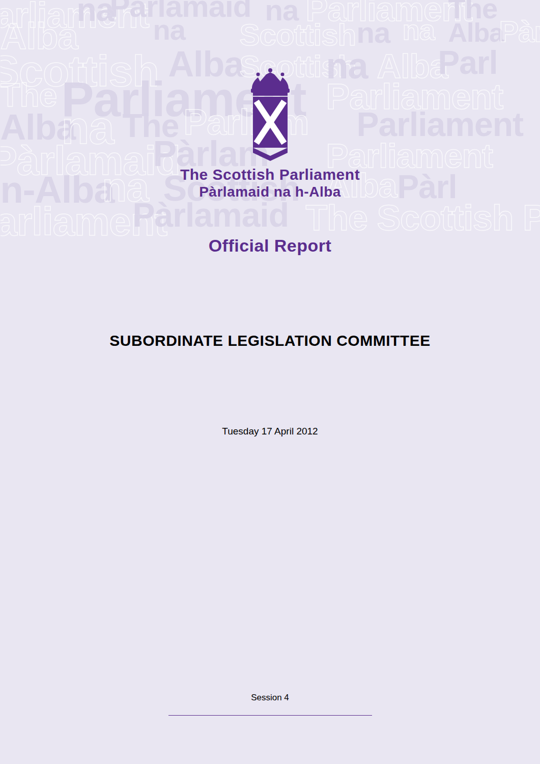arliament na Pàrlamaid na Parliament The Alba na Scottish na na Alba Pàr Scottish Alba Scottish na Alba Parl The Parliament Parliament Alba na The Parliam Parliament Pàrlamaid Pàrlam Parliament n-Alba na Scottish Alba Pàrl arliament Pàrlamaid The Scottish Parliament
The Scottish Parliament
Pàrlamaid na h-Alba
Official Report
SUBORDINATE LEGISLATION COMMITTEE
Tuesday 17 April 2012
Session 4